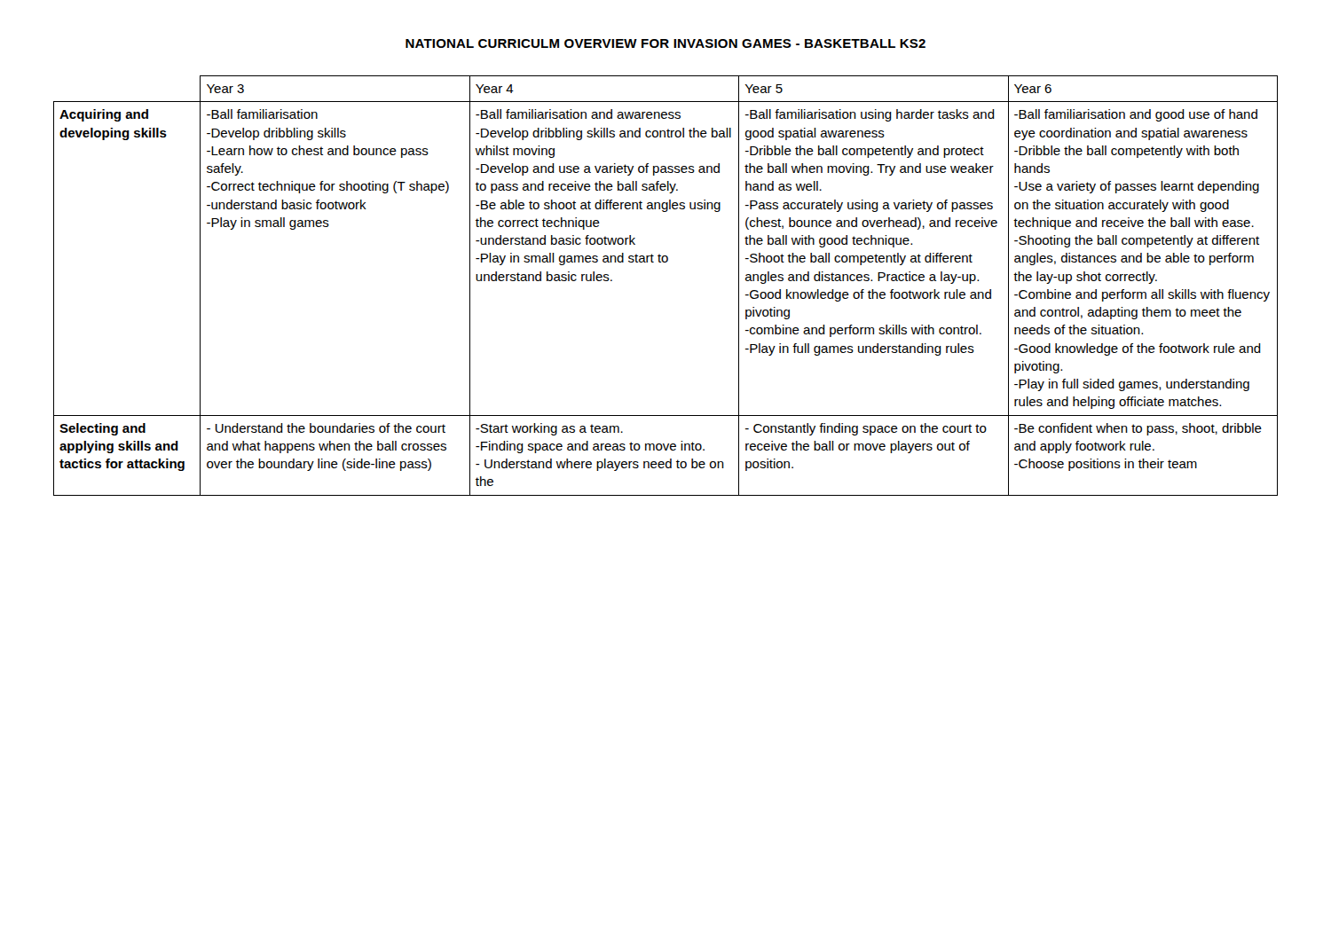NATIONAL CURRICULM OVERVIEW FOR INVASION GAMES - BASKETBALL KS2
| | Year 3 | Year 4 | Year 5 | Year 6 |
| --- | --- | --- | --- | --- |
| Acquiring and developing skills | -Ball familiarisation -Develop dribbling skills -Learn how to chest and bounce pass safely. -Correct technique for shooting (T shape) -understand basic footwork -Play in small games | -Ball familiarisation and awareness -Develop dribbling skills and control the ball whilst moving -Develop and use a variety of passes and to pass and receive the ball safely. -Be able to shoot at different angles using the correct technique -understand basic footwork -Play in small games and start to understand basic rules. | -Ball familiarisation using harder tasks and good spatial awareness -Dribble the ball competently and protect the ball when moving. Try and use weaker hand as well. -Pass accurately using a variety of passes (chest, bounce and overhead), and receive the ball with good technique. -Shoot the ball competently at different angles and distances. Practice a lay-up. -Good knowledge of the footwork rule and pivoting -combine and perform skills with control. -Play in full games understanding rules | -Ball familiarisation and good use of hand eye coordination and spatial awareness -Dribble the ball competently with both hands -Use a variety of passes learnt depending on the situation accurately with good technique and receive the ball with ease. -Shooting the ball competently at different angles, distances and be able to perform the lay-up shot correctly. -Combine and perform all skills with fluency and control, adapting them to meet the needs of the situation. -Good knowledge of the footwork rule and pivoting. -Play in full sided games, understanding rules and helping officiate matches. |
| Selecting and applying skills and tactics for attacking | - Understand the boundaries of the court and what happens when the ball crosses over the boundary line (side-line pass) | -Start working as a team. -Finding space and areas to move into. - Understand where players need to be on the | - Constantly finding space on the court to receive the ball or move players out of position. | -Be confident when to pass, shoot, dribble and apply footwork rule. -Choose positions in their team |